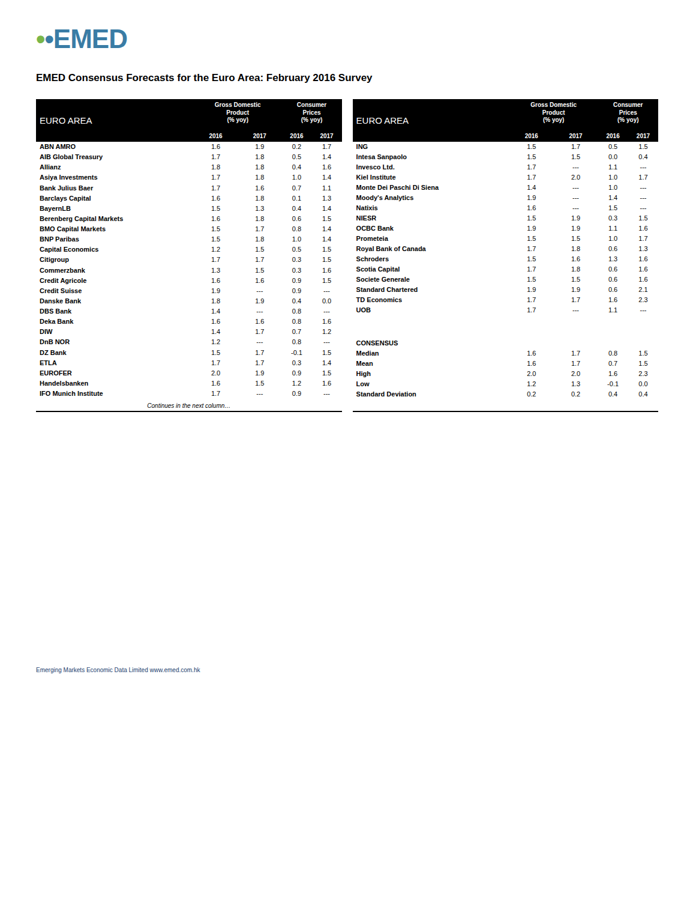••EMED
EMED Consensus Forecasts for the Euro Area: February 2016 Survey
| EURO AREA | Gross Domestic Product (% yoy) | Consumer Prices (% yoy) |
| --- | --- | --- |
| 2016 | 2017 | 2016 | 2017 |
| ABN AMRO | 1.6 | 1.9 | 0.2 | 1.7 |
| AIB Global Treasury | 1.7 | 1.8 | 0.5 | 1.4 |
| Allianz | 1.8 | 1.8 | 0.4 | 1.6 |
| Asiya Investments | 1.7 | 1.8 | 1.0 | 1.4 |
| Bank Julius Baer | 1.7 | 1.6 | 0.7 | 1.1 |
| Barclays Capital | 1.6 | 1.8 | 0.1 | 1.3 |
| BayernLB | 1.5 | 1.3 | 0.4 | 1.4 |
| Berenberg Capital Markets | 1.6 | 1.8 | 0.6 | 1.5 |
| BMO Capital Markets | 1.5 | 1.7 | 0.8 | 1.4 |
| BNP Paribas | 1.5 | 1.8 | 1.0 | 1.4 |
| Capital Economics | 1.2 | 1.5 | 0.5 | 1.5 |
| Citigroup | 1.7 | 1.7 | 0.3 | 1.5 |
| Commerzbank | 1.3 | 1.5 | 0.3 | 1.6 |
| Credit Agricole | 1.6 | 1.6 | 0.9 | 1.5 |
| Credit Suisse | 1.9 | --- | 0.9 | --- |
| Danske Bank | 1.8 | 1.9 | 0.4 | 0.0 |
| DBS Bank | 1.4 | --- | 0.8 | --- |
| Deka Bank | 1.6 | 1.6 | 0.8 | 1.6 |
| DIW | 1.4 | 1.7 | 0.7 | 1.2 |
| DnB NOR | 1.2 | --- | 0.8 | --- |
| DZ Bank | 1.5 | 1.7 | -0.1 | 1.5 |
| ETLA | 1.7 | 1.7 | 0.3 | 1.4 |
| EUROFER | 2.0 | 1.9 | 0.9 | 1.5 |
| Handelsbanken | 1.6 | 1.5 | 1.2 | 1.6 |
| IFO Munich Institute | 1.7 | --- | 0.9 | --- |
| Continues in the next column… |
| EURO AREA | Gross Domestic Product (% yoy) | Consumer Prices (% yoy) |
| --- | --- | --- |
| 2016 | 2017 | 2016 | 2017 |
| ING | 1.5 | 1.7 | 0.5 | 1.5 |
| Intesa Sanpaolo | 1.5 | 1.5 | 0.0 | 0.4 |
| Invesco Ltd. | 1.7 | --- | 1.1 | --- |
| Kiel Institute | 1.7 | 2.0 | 1.0 | 1.7 |
| Monte Dei Paschi Di Siena | 1.4 | --- | 1.0 | --- |
| Moody's Analytics | 1.9 | --- | 1.4 | --- |
| Natixis | 1.6 | --- | 1.5 | --- |
| NIESR | 1.5 | 1.9 | 0.3 | 1.5 |
| OCBC Bank | 1.9 | 1.9 | 1.1 | 1.6 |
| Prometeia | 1.5 | 1.5 | 1.0 | 1.7 |
| Royal Bank of Canada | 1.7 | 1.8 | 0.6 | 1.3 |
| Schroders | 1.5 | 1.6 | 1.3 | 1.6 |
| Scotia Capital | 1.7 | 1.8 | 0.6 | 1.6 |
| Societe Generale | 1.5 | 1.5 | 0.6 | 1.6 |
| Standard Chartered | 1.9 | 1.9 | 0.6 | 2.1 |
| TD Economics | 1.7 | 1.7 | 1.6 | 2.3 |
| UOB | 1.7 | --- | 1.1 | --- |
| CONSENSUS | | | | |
| Median | 1.6 | 1.7 | 0.8 | 1.5 |
| Mean | 1.6 | 1.7 | 0.7 | 1.5 |
| High | 2.0 | 2.0 | 1.6 | 2.3 |
| Low | 1.2 | 1.3 | -0.1 | 0.0 |
| Standard Deviation | 0.2 | 0.2 | 0.4 | 0.4 |
Emerging Markets Economic Data Limited www.emed.com.hk